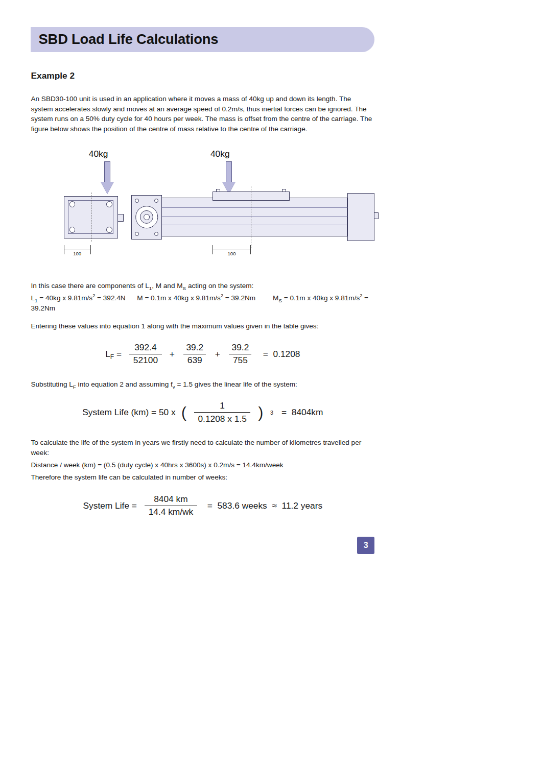SBD Load Life Calculations
Example 2
An SBD30-100 unit is used in an application where it moves a mass of 40kg up and down its length. The system accelerates slowly and moves at an average speed of 0.2m/s, thus inertial forces can be ignored. The system runs on a 50% duty cycle for 40 hours per week. The mass is offset from the centre of the carriage. The figure below shows the position of the centre of mass relative to the centre of the carriage.
40kg
40kg
100
100
In this case there are components of L1, M and MS acting on the system:
L1 = 40kg x 9.81m/s2 = 392.4N M = 0.1m x 40kg x 9.81m/s2 = 39.2Nm MS = 0.1m x 40kg x 9.81m/s2 = 39.2Nm
Entering these values into equation 1 along with the maximum values given in the table gives:
LF = 392.452100 + 39.2639 + 39.2755 = 0.1208
Substituting LF into equation 2 and assuming fv = 1.5 gives the linear life of the system:
System Life (km) = 50 x ( 10.1208 x 1.5 ) 3 = 8404km
To calculate the life of the system in years we firstly need to calculate the number of kilometres travelled per week:
Distance / week (km) = (0.5 (duty cycle) x 40hrs x 3600s) x 0.2m/s = 14.4km/week
Therefore the system life can be calculated in number of weeks:
System Life = 8404 km 14.4 km/wk = 583.6 weeks ≈ 11.2 years
3